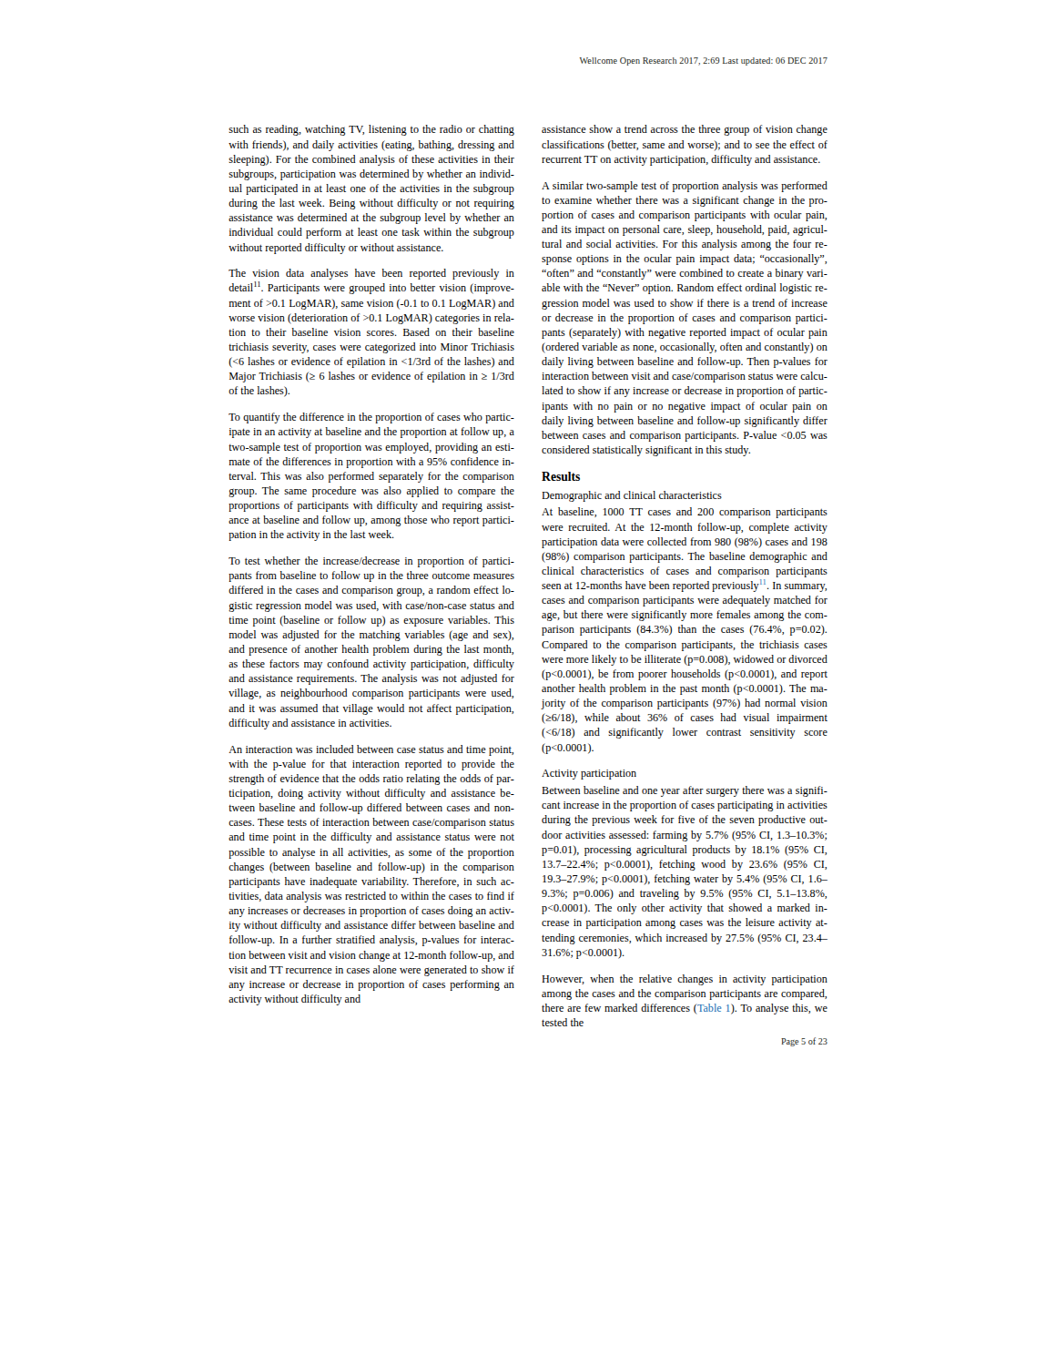Wellcome Open Research 2017, 2:69 Last updated: 06 DEC 2017
such as reading, watching TV, listening to the radio or chatting with friends), and daily activities (eating, bathing, dressing and sleeping). For the combined analysis of these activities in their subgroups, participation was determined by whether an individual participated in at least one of the activities in the subgroup during the last week. Being without difficulty or not requiring assistance was determined at the subgroup level by whether an individual could perform at least one task within the subgroup without reported difficulty or without assistance.
The vision data analyses have been reported previously in detail11. Participants were grouped into better vision (improvement of >0.1 LogMAR), same vision (-0.1 to 0.1 LogMAR) and worse vision (deterioration of >0.1 LogMAR) categories in relation to their baseline vision scores. Based on their baseline trichiasis severity, cases were categorized into Minor Trichiasis (<6 lashes or evidence of epilation in <1/3rd of the lashes) and Major Trichiasis (≥ 6 lashes or evidence of epilation in ≥ 1/3rd of the lashes).
To quantify the difference in the proportion of cases who participate in an activity at baseline and the proportion at follow up, a two-sample test of proportion was employed, providing an estimate of the differences in proportion with a 95% confidence interval. This was also performed separately for the comparison group. The same procedure was also applied to compare the proportions of participants with difficulty and requiring assistance at baseline and follow up, among those who report participation in the activity in the last week.
To test whether the increase/decrease in proportion of participants from baseline to follow up in the three outcome measures differed in the cases and comparison group, a random effect logistic regression model was used, with case/non-case status and time point (baseline or follow up) as exposure variables. This model was adjusted for the matching variables (age and sex), and presence of another health problem during the last month, as these factors may confound activity participation, difficulty and assistance requirements. The analysis was not adjusted for village, as neighbourhood comparison participants were used, and it was assumed that village would not affect participation, difficulty and assistance in activities.
An interaction was included between case status and time point, with the p-value for that interaction reported to provide the strength of evidence that the odds ratio relating the odds of participation, doing activity without difficulty and assistance between baseline and follow-up differed between cases and non-cases. These tests of interaction between case/comparison status and time point in the difficulty and assistance status were not possible to analyse in all activities, as some of the proportion changes (between baseline and follow-up) in the comparison participants have inadequate variability. Therefore, in such activities, data analysis was restricted to within the cases to find if any increases or decreases in proportion of cases doing an activity without difficulty and assistance differ between baseline and follow-up. In a further stratified analysis, p-values for interaction between visit and vision change at 12-month follow-up, and visit and TT recurrence in cases alone were generated to show if any increase or decrease in proportion of cases performing an activity without difficulty and
assistance show a trend across the three group of vision change classifications (better, same and worse); and to see the effect of recurrent TT on activity participation, difficulty and assistance.
A similar two-sample test of proportion analysis was performed to examine whether there was a significant change in the proportion of cases and comparison participants with ocular pain, and its impact on personal care, sleep, household, paid, agricultural and social activities. For this analysis among the four response options in the ocular pain impact data; “occasionally”, “often” and “constantly” were combined to create a binary variable with the “Never” option. Random effect ordinal logistic regression model was used to show if there is a trend of increase or decrease in the proportion of cases and comparison participants (separately) with negative reported impact of ocular pain (ordered variable as none, occasionally, often and constantly) on daily living between baseline and follow-up. Then p-values for interaction between visit and case/comparison status were calculated to show if any increase or decrease in proportion of participants with no pain or no negative impact of ocular pain on daily living between baseline and follow-up significantly differ between cases and comparison participants. P-value <0.05 was considered statistically significant in this study.
Results
Demographic and clinical characteristics
At baseline, 1000 TT cases and 200 comparison participants were recruited. At the 12-month follow-up, complete activity participation data were collected from 980 (98%) cases and 198 (98%) comparison participants. The baseline demographic and clinical characteristics of cases and comparison participants seen at 12-months have been reported previously11. In summary, cases and comparison participants were adequately matched for age, but there were significantly more females among the comparison participants (84.3%) than the cases (76.4%, p=0.02). Compared to the comparison participants, the trichiasis cases were more likely to be illiterate (p=0.008), widowed or divorced (p<0.0001), be from poorer households (p<0.0001), and report another health problem in the past month (p<0.0001). The majority of the comparison participants (97%) had normal vision (≥6/18), while about 36% of cases had visual impairment (<6/18) and significantly lower contrast sensitivity score (p<0.0001).
Activity participation
Between baseline and one year after surgery there was a significant increase in the proportion of cases participating in activities during the previous week for five of the seven productive outdoor activities assessed: farming by 5.7% (95% CI, 1.3–10.3%; p=0.01), processing agricultural products by 18.1% (95% CI, 13.7–22.4%; p<0.0001), fetching wood by 23.6% (95% CI, 19.3–27.9%; p<0.0001), fetching water by 5.4% (95% CI, 1.6–9.3%; p=0.006) and traveling by 9.5% (95% CI, 5.1–13.8%, p<0.0001). The only other activity that showed a marked increase in participation among cases was the leisure activity attending ceremonies, which increased by 27.5% (95% CI, 23.4–31.6%; p<0.0001).
However, when the relative changes in activity participation among the cases and the comparison participants are compared, there are few marked differences (Table 1). To analyse this, we tested the
Page 5 of 23